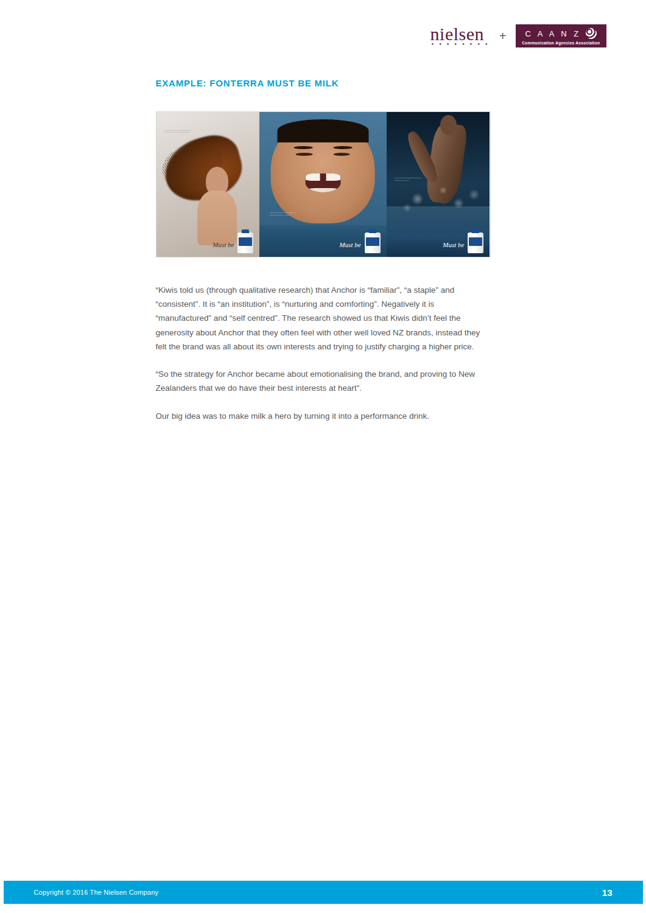nielsen • • • • • • • •
+
C A A N Z
Communication Agencies Association
Example: Fonterra Must Be Milk
Lorem ipsum dolor sit amet consectetur adipiscing elit sed do eiusmod tempor
Must be
Lorem ipsum dolor sit amet consectetur adipiscing elit sed do eiusmod
Must be
Lorem ipsum dolor sit amet consectetur adipiscing elit sed do
Must be
“Kiwis told us (through qualitative research) that Anchor is “familiar”, “a staple” and “consistent”. It is “an institution”, is “nurturing and comforting”. Negatively it is “manufactured” and “self centred”. The research showed us that Kiwis didn’t feel the generosity about Anchor that they often feel with other well loved NZ brands, instead they felt the brand was all about its own interests and trying to justify charging a higher price.
“So the strategy for Anchor became about emotionalising the brand, and proving to New Zealanders that we do have their best interests at heart”.
Our big idea was to make milk a hero by turning it into a performance drink.
Copyright © 2016 The Nielsen Company 13